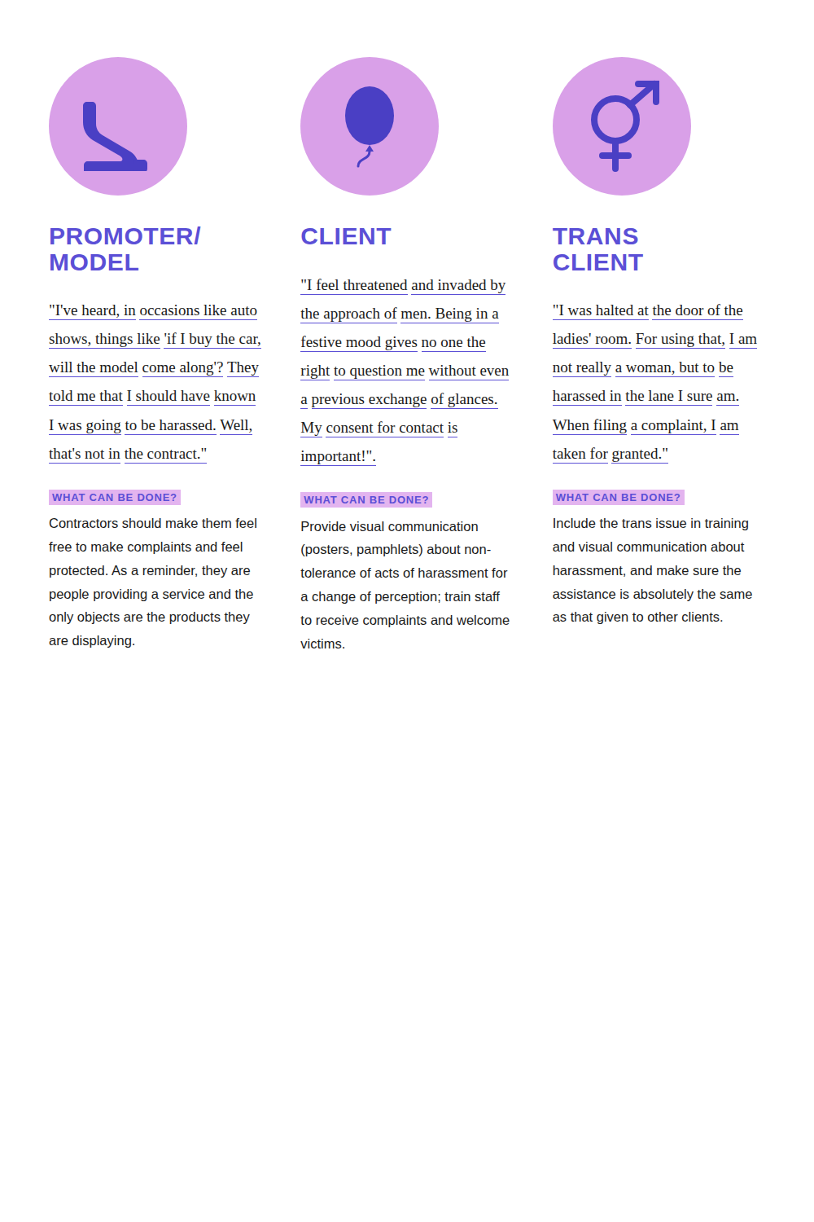Promoter/
Model
"I've heard, in occasions like auto shows, things like 'if I buy the car, will the model come along'? They told me that I should have known I was going to be harassed. Well, that's not in the contract."
What can be done?
Contractors should make them feel free to make complaints and feel protected. As a reminder, they are people providing a service and the only objects are the products they are displaying.
Client
"I feel threatened and invaded by the approach of men. Being in a festive mood gives no one the right to question me without even a previous exchange of glances. My consent for contact is important!".
What can be done?
Provide visual communication (posters, pamphlets) about non-tolerance of acts of harassment for a change of perception; train staff to receive complaints and welcome victims.
Trans
Client
"I was halted at the door of the ladies' room. For using that, I am not really a woman, but to be harassed in the lane I sure am. When filing a complaint, I am taken for granted."
What can be done?
Include the trans issue in training and visual communication about harassment, and make sure the assistance is absolutely the same as that given to other clients.